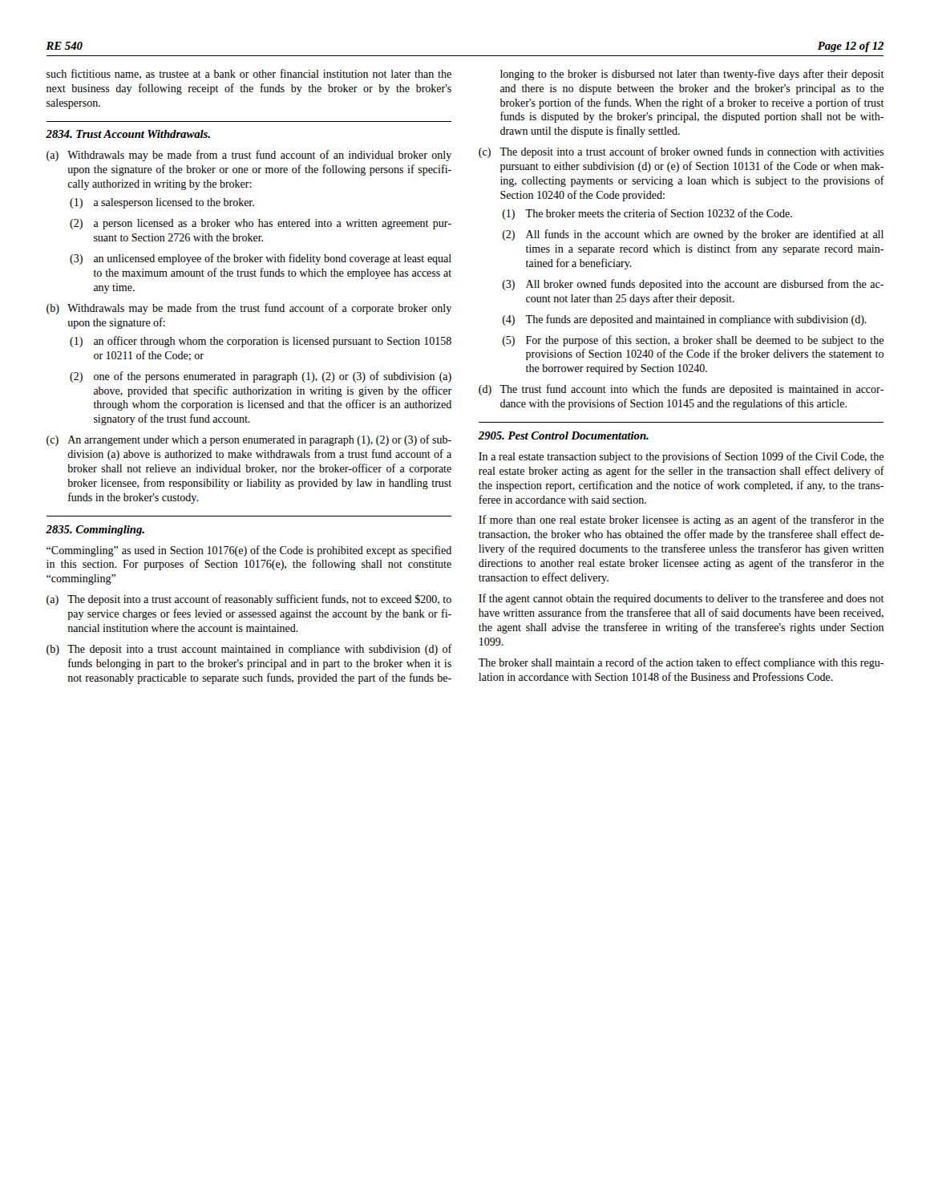RE 540 Page 12 of 12
such fictitious name, as trustee at a bank or other financial institution not later than the next business day following receipt of the funds by the broker or by the broker's salesperson.
2834. Trust Account Withdrawals.
(a) Withdrawals may be made from a trust fund account of an individual broker only upon the signature of the broker or one or more of the following persons if specifically authorized in writing by the broker:
(1) a salesperson licensed to the broker.
(2) a person licensed as a broker who has entered into a written agreement pursuant to Section 2726 with the broker.
(3) an unlicensed employee of the broker with fidelity bond coverage at least equal to the maximum amount of the trust funds to which the employee has access at any time.
(b) Withdrawals may be made from the trust fund account of a corporate broker only upon the signature of:
(1) an officer through whom the corporation is licensed pursuant to Section 10158 or 10211 of the Code; or
(2) one of the persons enumerated in paragraph (1), (2) or (3) of subdivision (a) above, provided that specific authorization in writing is given by the officer through whom the corporation is licensed and that the officer is an authorized signatory of the trust fund account.
(c) An arrangement under which a person enumerated in paragraph (1), (2) or (3) of subdivision (a) above is authorized to make withdrawals from a trust fund account of a broker shall not relieve an individual broker, nor the broker-officer of a corporate broker licensee, from responsibility or liability as provided by law in handling trust funds in the broker's custody.
2835. Commingling.
“Commingling” as used in Section 10176(e) of the Code is prohibited except as specified in this section. For purposes of Section 10176(e), the following shall not constitute “commingling”
(a) The deposit into a trust account of reasonably sufficient funds, not to exceed $200, to pay service charges or fees levied or assessed against the account by the bank or financial institution where the account is maintained.
(b) The deposit into a trust account maintained in compliance with subdivision (d) of funds belonging in part to the broker's principal and in part to the broker when it is not reasonably practicable to separate such funds, provided the part of the funds belonging to the broker is disbursed not later than twenty-five days after their deposit and there is no dispute between the broker and the broker's principal as to the broker's portion of the funds. When the right of a broker to receive a portion of trust funds is disputed by the broker's principal, the disputed portion shall not be withdrawn until the dispute is finally settled.
(c) The deposit into a trust account of broker owned funds in connection with activities pursuant to either subdivision (d) or (e) of Section 10131 of the Code or when making, collecting payments or servicing a loan which is subject to the provisions of Section 10240 of the Code provided:
(1) The broker meets the criteria of Section 10232 of the Code.
(2) All funds in the account which are owned by the broker are identified at all times in a separate record which is distinct from any separate record maintained for a beneficiary.
(3) All broker owned funds deposited into the account are disbursed from the account not later than 25 days after their deposit.
(4) The funds are deposited and maintained in compliance with subdivision (d).
(5) For the purpose of this section, a broker shall be deemed to be subject to the provisions of Section 10240 of the Code if the broker delivers the statement to the borrower required by Section 10240.
(d) The trust fund account into which the funds are deposited is maintained in accordance with the provisions of Section 10145 and the regulations of this article.
2905. Pest Control Documentation.
In a real estate transaction subject to the provisions of Section 1099 of the Civil Code, the real estate broker acting as agent for the seller in the transaction shall effect delivery of the inspection report, certification and the notice of work completed, if any, to the transferee in accordance with said section.
If more than one real estate broker licensee is acting as an agent of the transferor in the transaction, the broker who has obtained the offer made by the transferee shall effect delivery of the required documents to the transferee unless the transferor has given written directions to another real estate broker licensee acting as agent of the transferor in the transaction to effect delivery.
If the agent cannot obtain the required documents to deliver to the transferee and does not have written assurance from the transferee that all of said documents have been received, the agent shall advise the transferee in writing of the transferee's rights under Section 1099.
The broker shall maintain a record of the action taken to effect compliance with this regulation in accordance with Section 10148 of the Business and Professions Code.